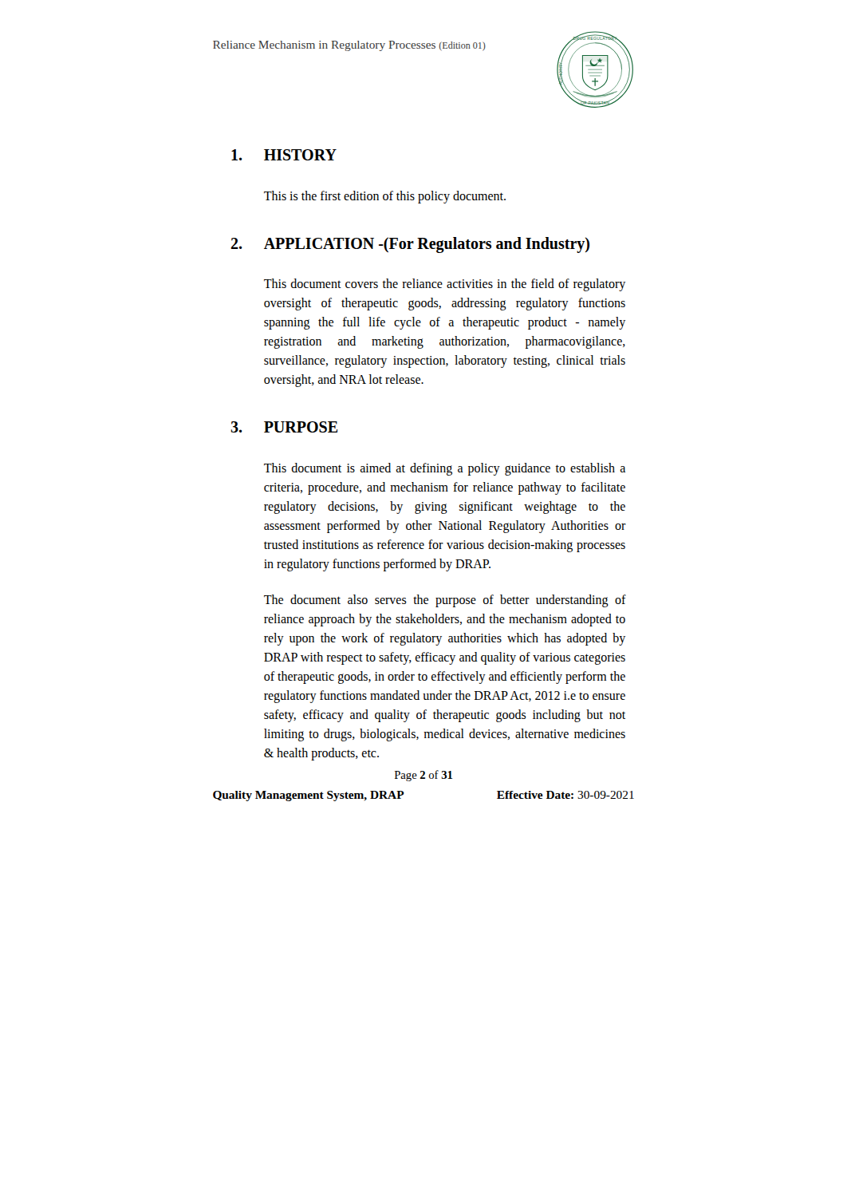Reliance Mechanism in Regulatory Processes (Edition 01)
DRUG REGULATORY OF PAKISTAN AUTHORITY
1. HISTORY
This is the first edition of this policy document.
2. APPLICATION -(For Regulators and Industry)
This document covers the reliance activities in the field of regulatory oversight of therapeutic goods, addressing regulatory functions spanning the full life cycle of a therapeutic product - namely registration and marketing authorization, pharmacovigilance, surveillance, regulatory inspection, laboratory testing, clinical trials oversight, and NRA lot release.
3. PURPOSE
This document is aimed at defining a policy guidance to establish a criteria, procedure, and mechanism for reliance pathway to facilitate regulatory decisions, by giving significant weightage to the assessment performed by other National Regulatory Authorities or trusted institutions as reference for various decision-making processes in regulatory functions performed by DRAP.
The document also serves the purpose of better understanding of reliance approach by the stakeholders, and the mechanism adopted to rely upon the work of regulatory authorities which has adopted by DRAP with respect to safety, efficacy and quality of various categories of therapeutic goods, in order to effectively and efficiently perform the regulatory functions mandated under the DRAP Act, 2012 i.e to ensure safety, efficacy and quality of therapeutic goods including but not limiting to drugs, biologicals, medical devices, alternative medicines & health products, etc.
Page 2 of 31
Quality Management System, DRAP Effective Date: 30-09-2021